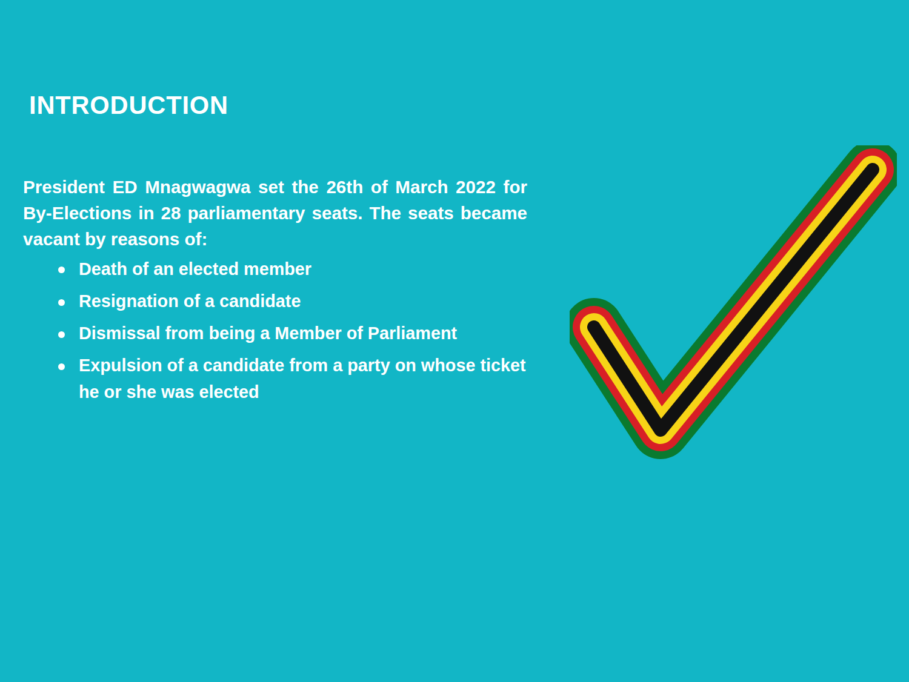INTRODUCTION
President ED Mnagwagwa set the 26th of March 2022 for By-Elections in 28 parliamentary seats. The seats became vacant by reasons of:
Death of an elected member
Resignation of a candidate
Dismissal from being a Member of Parliament
Expulsion of a candidate from a party on whose ticket he or she was elected